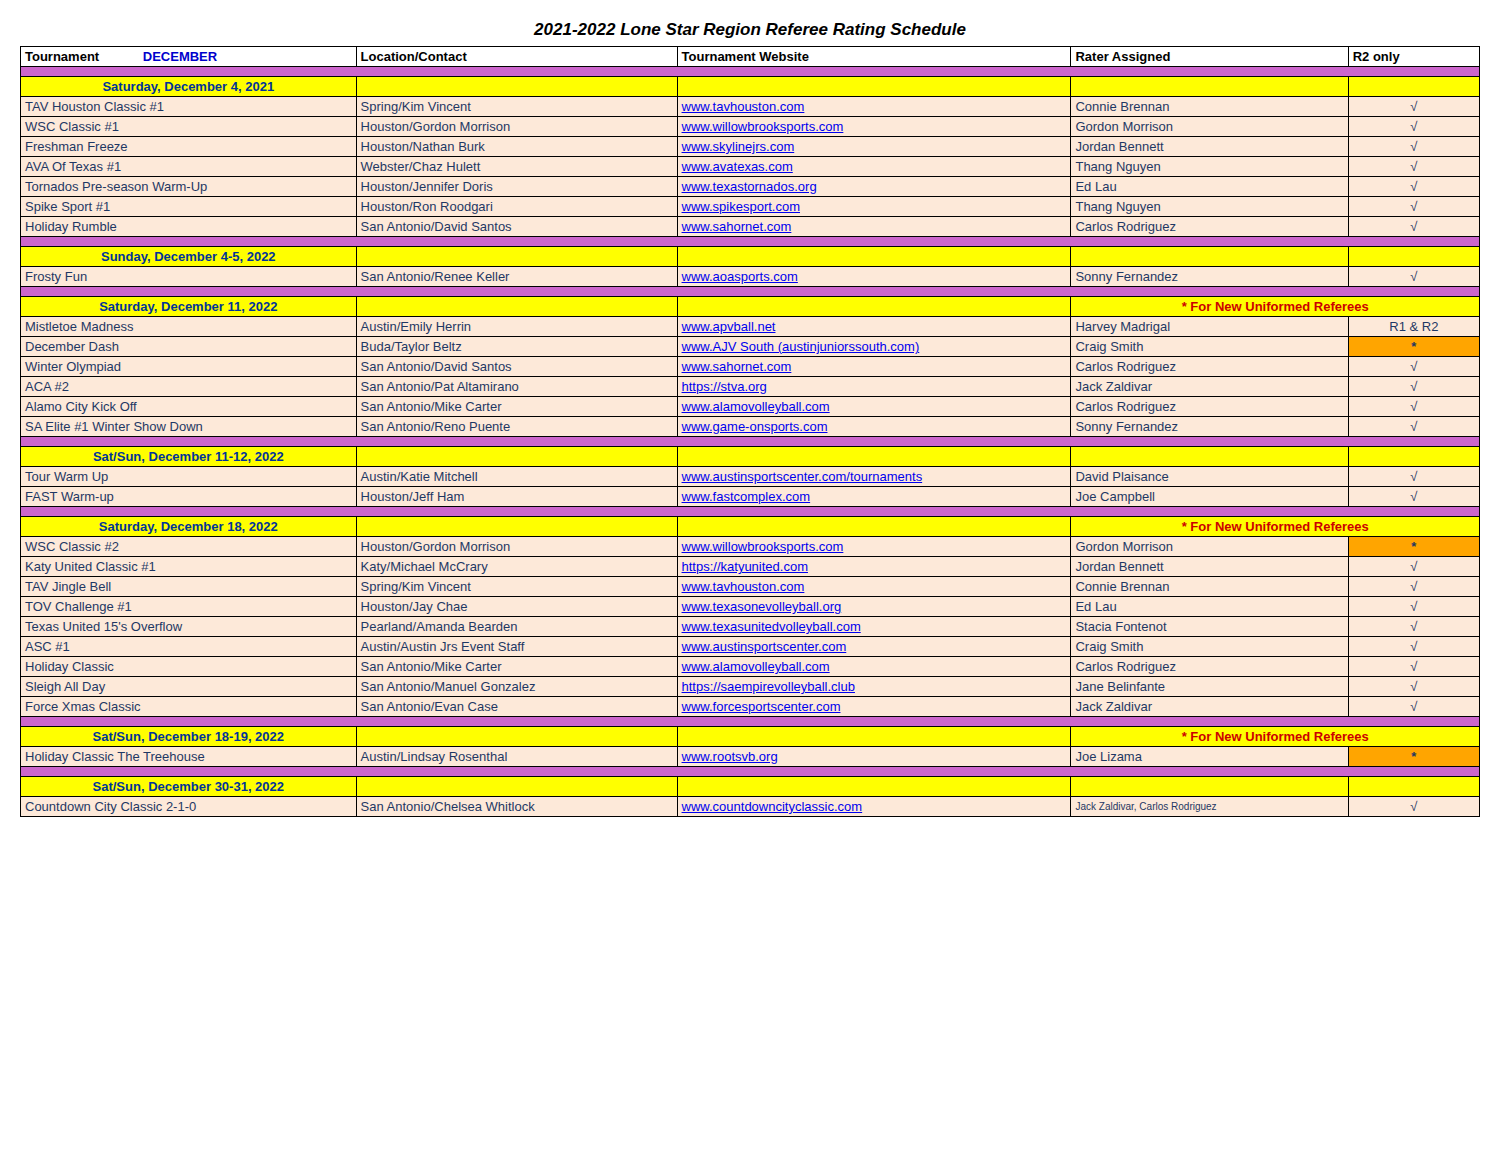2021-2022 Lone Star Region Referee Rating Schedule
| Tournament DECEMBER | Location/Contact | Tournament Website | Rater Assigned | R2 only |
| --- | --- | --- | --- | --- |
| Saturday, December 4, 2021 | | | | |
| TAV Houston Classic #1 | Spring/Kim Vincent | www.tavhouston.com | Connie Brennan | √ |
| WSC Classic #1 | Houston/Gordon Morrison | www.willowbrooksports.com | Gordon Morrison | √ |
| Freshman Freeze | Houston/Nathan Burk | www.skylinejrs.com | Jordan Bennett | √ |
| AVA Of Texas #1 | Webster/Chaz Hulett | www.avatexas.com | Thang Nguyen | √ |
| Tornados Pre-season Warm-Up | Houston/Jennifer Doris | www.texastornados.org | Ed Lau | √ |
| Spike Sport #1 | Houston/Ron Roodgari | www.spikesport.com | Thang Nguyen | √ |
| Holiday Rumble | San Antonio/David Santos | www.sahornet.com | Carlos Rodriguez | √ |
| Sunday, December 4-5, 2022 | | | | |
| Frosty Fun | San Antonio/Renee Keller | www.aoasports.com | Sonny Fernandez | √ |
| Saturday, December 11, 2022 | | | * For New Uniformed Referees |
| Mistletoe Madness | Austin/Emily Herrin | www.apvball.net | Harvey Madrigal | R1 & R2 |
| December Dash | Buda/Taylor Beltz | www.AJV South (austinjuniorssouth.com) | Craig Smith | * |
| Winter Olympiad | San Antonio/David Santos | www.sahornet.com | Carlos Rodriguez | √ |
| ACA #2 | San Antonio/Pat Altamirano | https://stva.org | Jack Zaldivar | √ |
| Alamo City Kick Off | San Antonio/Mike Carter | www.alamovolleyball.com | Carlos Rodriguez | √ |
| SA Elite #1 Winter Show Down | San Antonio/Reno Puente | www.game-onsports.com | Sonny Fernandez | √ |
| Sat/Sun, December 11-12, 2022 | | | | |
| Tour Warm Up | Austin/Katie Mitchell | www.austinsportscenter.com/tournaments | David Plaisance | √ |
| FAST Warm-up | Houston/Jeff Ham | www.fastcomplex.com | Joe Campbell | √ |
| Saturday, December 18, 2022 | | | * For New Uniformed Referees |
| WSC Classic #2 | Houston/Gordon Morrison | www.willowbrooksports.com | Gordon Morrison | * |
| Katy United Classic #1 | Katy/Michael McCrary | https://katyunited.com | Jordan Bennett | √ |
| TAV Jingle Bell | Spring/Kim Vincent | www.tavhouston.com | Connie Brennan | √ |
| TOV Challenge #1 | Houston/Jay Chae | www.texasonevolleyball.org | Ed Lau | √ |
| Texas United 15's Overflow | Pearland/Amanda Bearden | www.texasunitedvolleyball.com | Stacia Fontenot | √ |
| ASC #1 | Austin/Austin Jrs Event Staff | www.austinsportscenter.com | Craig Smith | √ |
| Holiday Classic | San Antonio/Mike Carter | www.alamovolleyball.com | Carlos Rodriguez | √ |
| Sleigh All Day | San Antonio/Manuel Gonzalez | https://saempirevolleyball.club | Jane Belinfante | √ |
| Force Xmas Classic | San Antonio/Evan Case | www.forcesportscenter.com | Jack Zaldivar | √ |
| Sat/Sun, December 18-19, 2022 | | | * For New Uniformed Referees |
| Holiday Classic The Treehouse | Austin/Lindsay Rosenthal | www.rootsvb.org | Joe Lizama | * |
| Sat/Sun, December 30-31, 2022 | | | | |
| Countdown City Classic 2-1-0 | San Antonio/Chelsea Whitlock | www.countdowncityclassic.com | Jack Zaldivar, Carlos Rodriguez | √ |